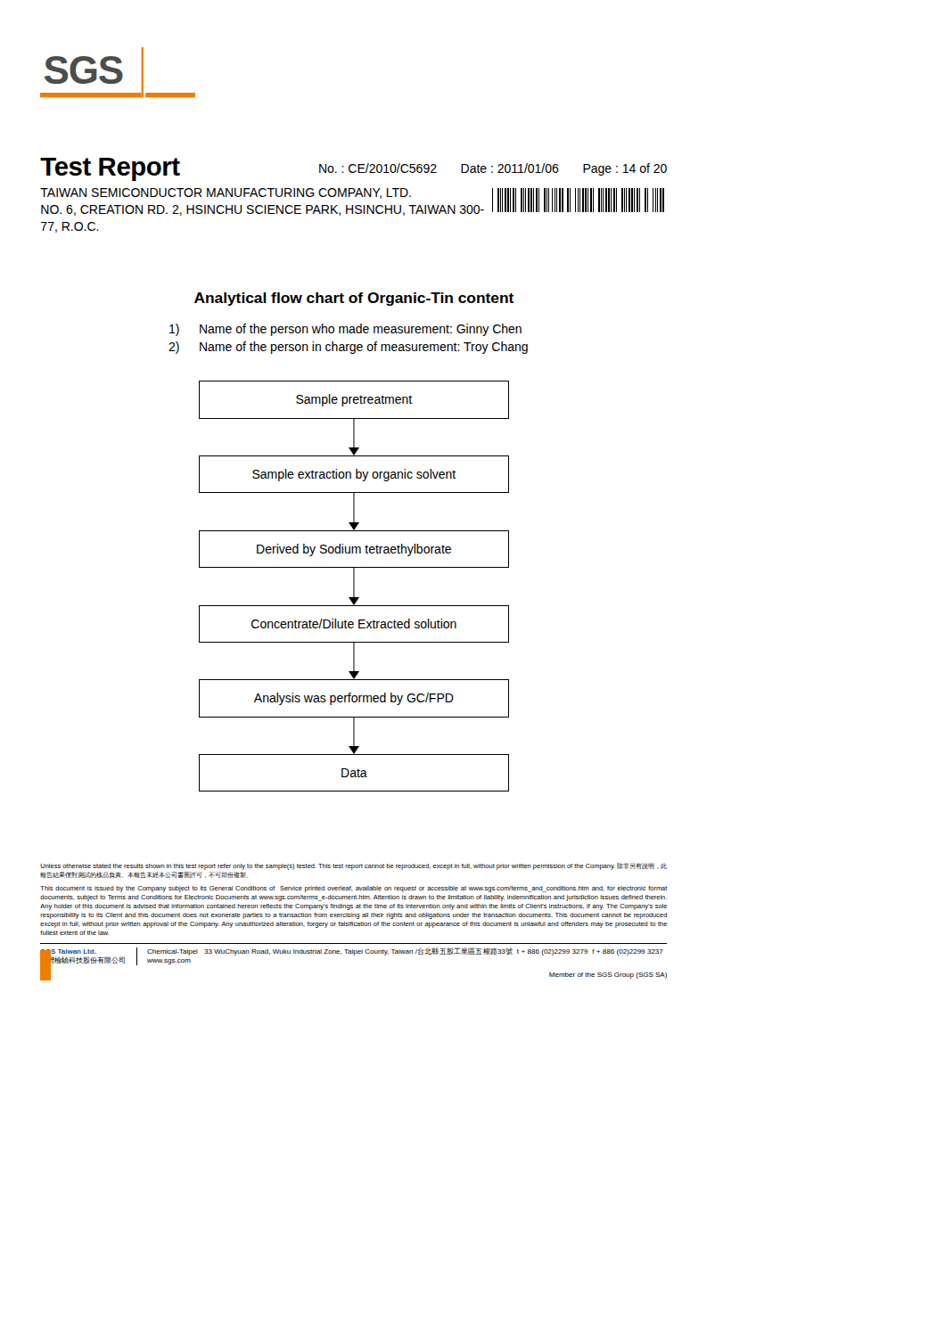SGS
Test Report
No. : CE/2010/C5692 Date : 2011/01/06 Page : 14 of 20
TAIWAN SEMICONDUCTOR MANUFACTURING COMPANY, LTD.
NO. 6, CREATION RD. 2, HSINCHU SCIENCE PARK, HSINCHU, TAIWAN 300-77, R.O.C.
Analytical flow chart of Organic-Tin content
Name of the person who made measurement: Ginny Chen
Name of the person in charge of measurement: Troy Chang
Sample pretreatment
Sample extraction by organic solvent
Derived by Sodium tetraethylborate
Concentrate/Dilute Extracted solution
Analysis was performed by GC/FPD
Data
Unless otherwise stated the results shown in this test report refer only to the sample(s) tested. This test report cannot be reproduced, except in full, without prior written permission of the Company. 除非另有說明，此報告結果僅對測試的樣品負責。本報告未經本公司書面許可，不可部份複製。
This document is issued by the Company subject to its General Conditions of Service printed overleaf, available on request or accessible at www.sgs.com/terms_and_conditions.htm and, for electronic format documents, subject to Terms and Conditions for Electronic Documents at www.sgs.com/terms_e-document.htm. Attention is drawn to the limitation of liability, indemnification and jurisdiction issues defined therein. Any holder of this document is advised that information contained hereon reflects the Company's findings at the time of its intervention only and within the limits of Client's instructions, if any. The Company's sole responsibility is to its Client and this document does not exonerate parties to a transaction from exercising all their rights and obligations under the transaction documents. This document cannot be reproduced except in full, without prior written approval of the Company. Any unauthorized alteration, forgery or falsification of the content or appearance of this document is unlawful and offenders may be prosecuted to the fullest extent of the law.
SGS Taiwan Ltd.
台灣檢驗科技股份有限公司
Chemical-Taipei 33 WuChyuan Road, Wuku Industrial Zone, Taipei County, Taiwan /台北縣五股工業區五權路33號 t + 886 (02)2299 3279 f + 886 (02)2299 3237 www.sgs.com
Member of the SGS Group (SGS SA)